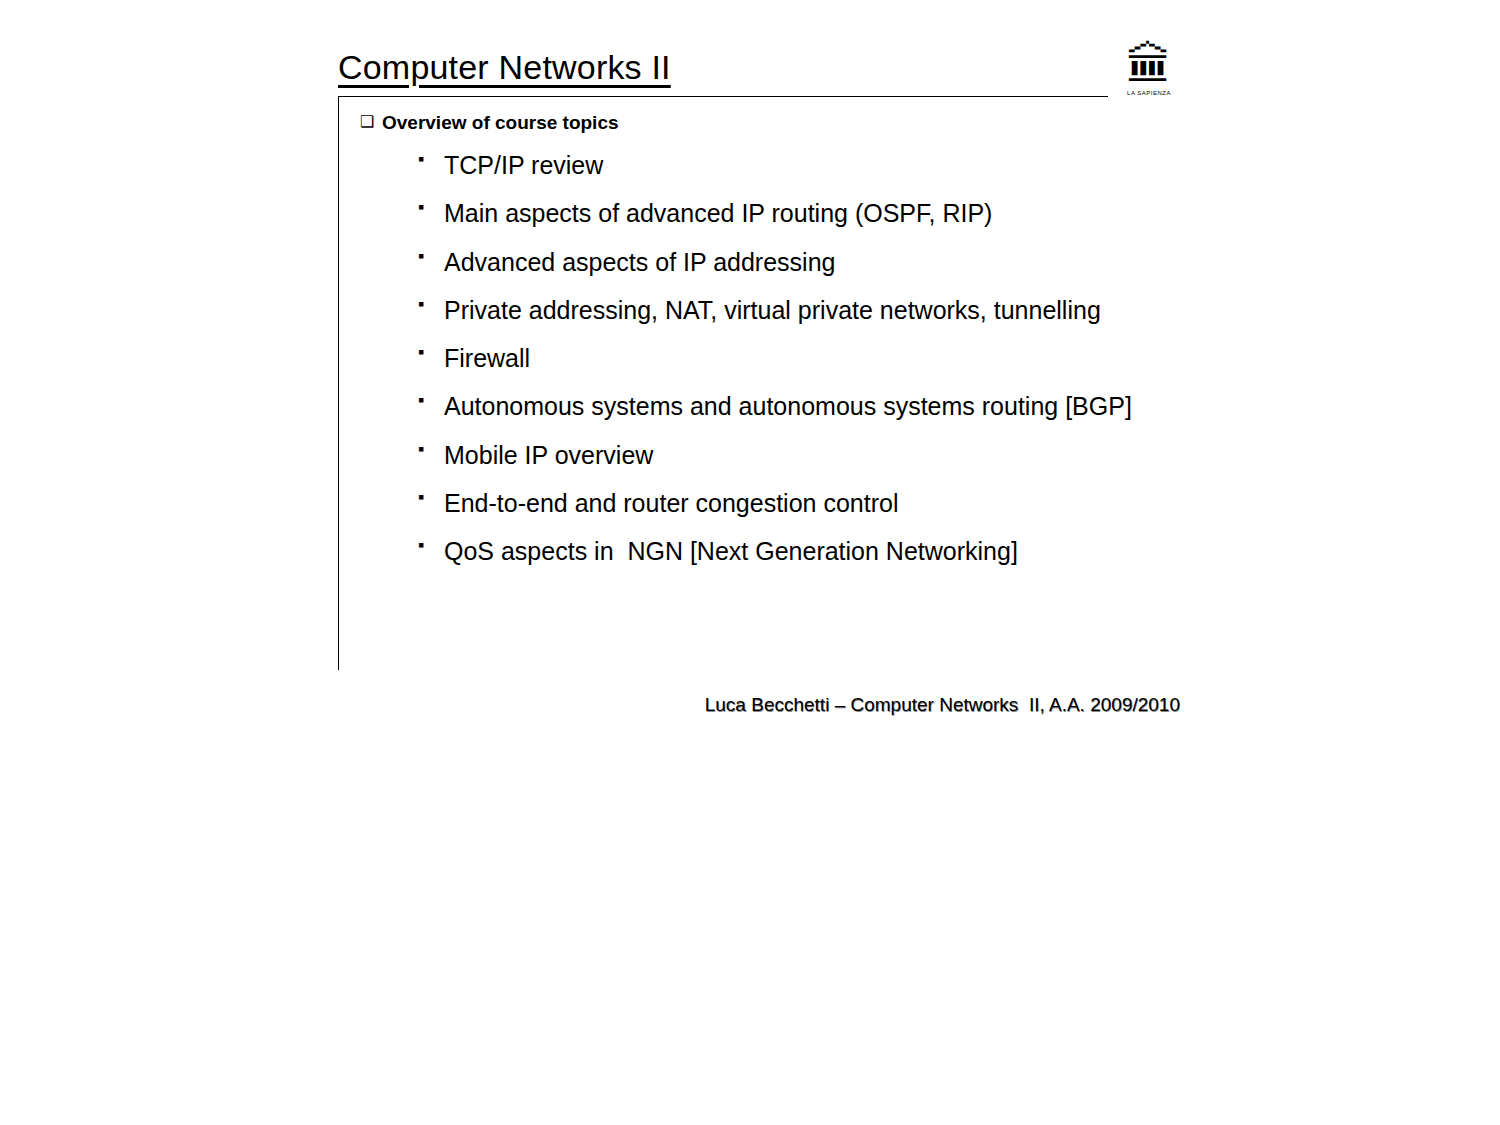Computer Networks II
🏛 LA SAPIENZA
Overview of course topics
TCP/IP review
Main aspects of advanced IP routing (OSPF, RIP)
Advanced aspects of IP addressing
Private addressing, NAT, virtual private networks, tunnelling
Firewall
Autonomous systems and autonomous systems routing [BGP]
Mobile IP overview
End-to-end and router congestion control
QoS aspects in NGN [Next Generation Networking]
Luca Becchetti – Computer Networks II, A.A. 2009/2010